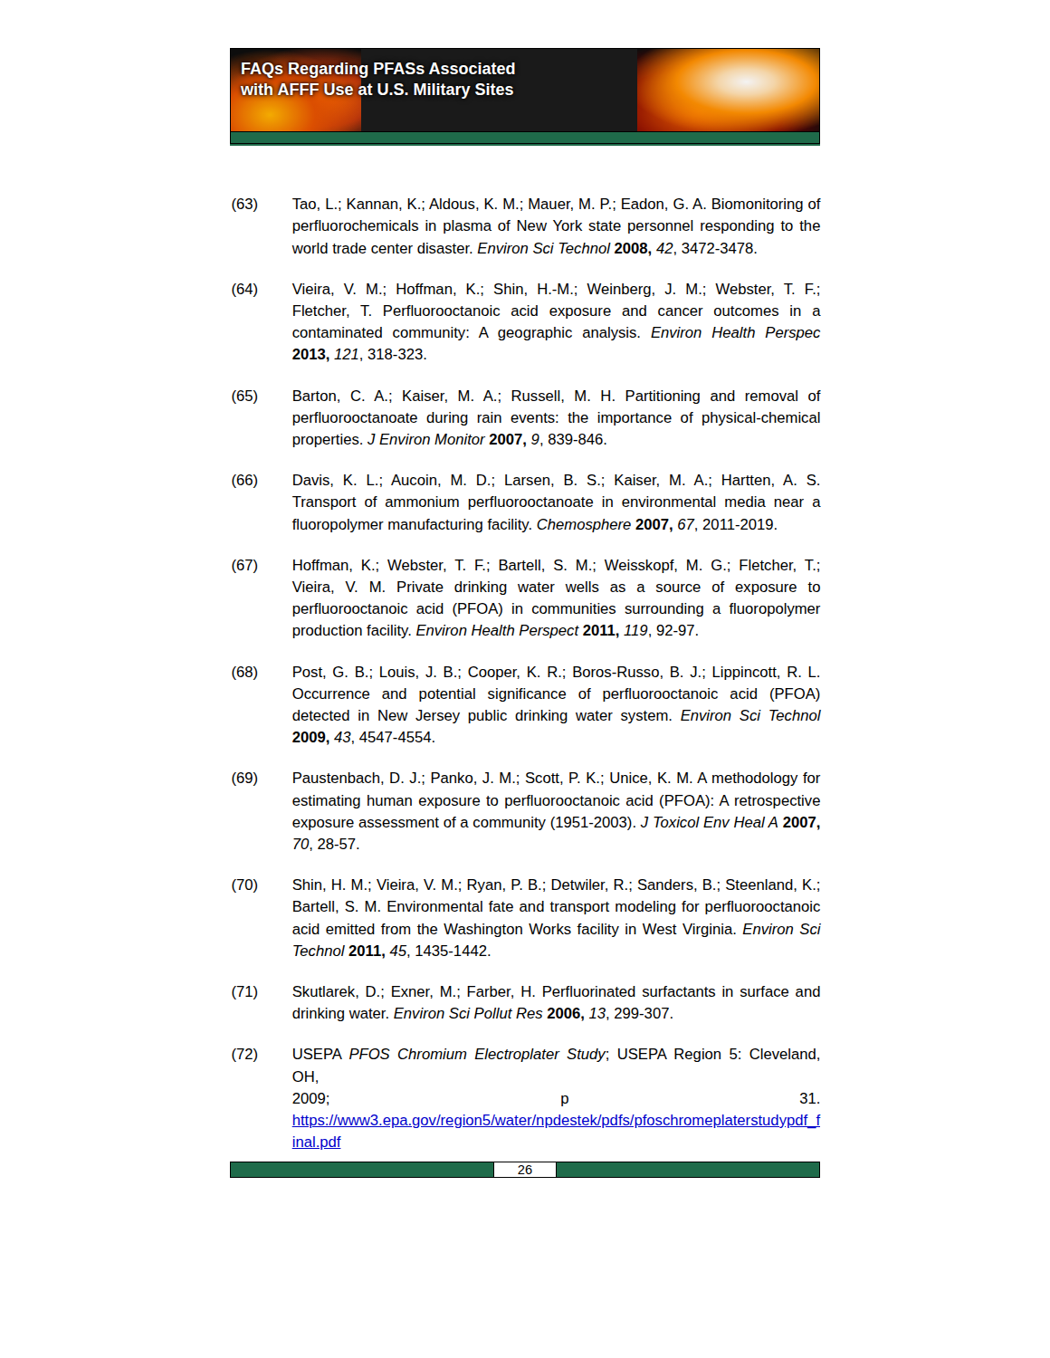FAQs Regarding PFASs Associated
with AFFF Use at U.S. Military Sites
(63)
Tao, L.; Kannan, K.; Aldous, K. M.; Mauer, M. P.; Eadon, G. A. Biomonitoring of perfluorochemicals in plasma of New York state personnel responding to the world trade center disaster. Environ Sci Technol 2008, 42, 3472-3478.
(64)
Vieira, V. M.; Hoffman, K.; Shin, H.-M.; Weinberg, J. M.; Webster, T. F.; Fletcher, T. Perfluorooctanoic acid exposure and cancer outcomes in a contaminated community: A geographic analysis. Environ Health Perspec 2013, 121, 318-323.
(65)
Barton, C. A.; Kaiser, M. A.; Russell, M. H. Partitioning and removal of perfluorooctanoate during rain events: the importance of physical-chemical properties. J Environ Monitor 2007, 9, 839-846.
(66)
Davis, K. L.; Aucoin, M. D.; Larsen, B. S.; Kaiser, M. A.; Hartten, A. S. Transport of ammonium perfluorooctanoate in environmental media near a fluoropolymer manufacturing facility. Chemosphere 2007, 67, 2011-2019.
(67)
Hoffman, K.; Webster, T. F.; Bartell, S. M.; Weisskopf, M. G.; Fletcher, T.; Vieira, V. M. Private drinking water wells as a source of exposure to perfluorooctanoic acid (PFOA) in communities surrounding a fluoropolymer production facility. Environ Health Perspect 2011, 119, 92-97.
(68)
Post, G. B.; Louis, J. B.; Cooper, K. R.; Boros-Russo, B. J.; Lippincott, R. L. Occurrence and potential significance of perfluorooctanoic acid (PFOA) detected in New Jersey public drinking water system. Environ Sci Technol 2009, 43, 4547-4554.
(69)
Paustenbach, D. J.; Panko, J. M.; Scott, P. K.; Unice, K. M. A methodology for estimating human exposure to perfluorooctanoic acid (PFOA): A retrospective exposure assessment of a community (1951-2003). J Toxicol Env Heal A 2007, 70, 28-57.
(70)
Shin, H. M.; Vieira, V. M.; Ryan, P. B.; Detwiler, R.; Sanders, B.; Steenland, K.; Bartell, S. M. Environmental fate and transport modeling for perfluorooctanoic acid emitted from the Washington Works facility in West Virginia. Environ Sci Technol 2011, 45, 1435-1442.
(71)
Skutlarek, D.; Exner, M.; Farber, H. Perfluorinated surfactants in surface and drinking water. Environ Sci Pollut Res 2006, 13, 299-307.
(72)
USEPA PFOS Chromium Electroplater Study; USEPA Region 5: Cleveland, OH,
2009; p 31.
https://www3.epa.gov/region5/water/npdestek/pdfs/pfoschromeplaterstudypdf_final.pdf
26